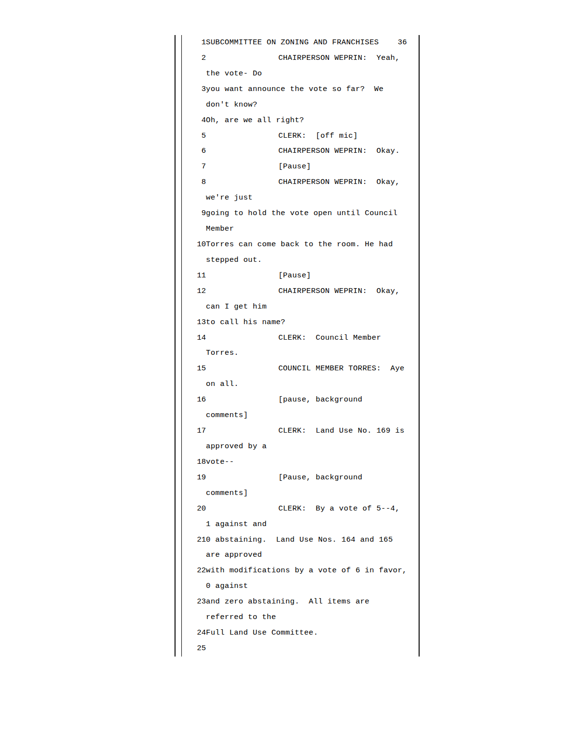| 1 | SUBCOMMITTEE ON ZONING AND FRANCHISES 36 |
| 2 | CHAIRPERSON WEPRIN: Yeah, the vote- Do |
| 3 | you want announce the vote so far? We don't know? |
| 4 | Oh, are we all right? |
| 5 | CLERK: [off mic] |
| 6 | CHAIRPERSON WEPRIN: Okay. |
| 7 | [Pause] |
| 8 | CHAIRPERSON WEPRIN: Okay, we're just |
| 9 | going to hold the vote open until Council Member |
| 10 | Torres can come back to the room. He had stepped out. |
| 11 | [Pause] |
| 12 | CHAIRPERSON WEPRIN: Okay, can I get him |
| 13 | to call his name? |
| 14 | CLERK: Council Member Torres. |
| 15 | COUNCIL MEMBER TORRES: Aye on all. |
| 16 | [pause, background comments] |
| 17 | CLERK: Land Use No. 169 is approved by a |
| 18 | vote-- |
| 19 | [Pause, background comments] |
| 20 | CLERK: By a vote of 5--4, 1 against and |
| 21 | 0 abstaining. Land Use Nos. 164 and 165 are approved |
| 22 | with modifications by a vote of 6 in favor, 0 against |
| 23 | and zero abstaining. All items are referred to the |
| 24 | Full Land Use Committee. |
| 25 | |